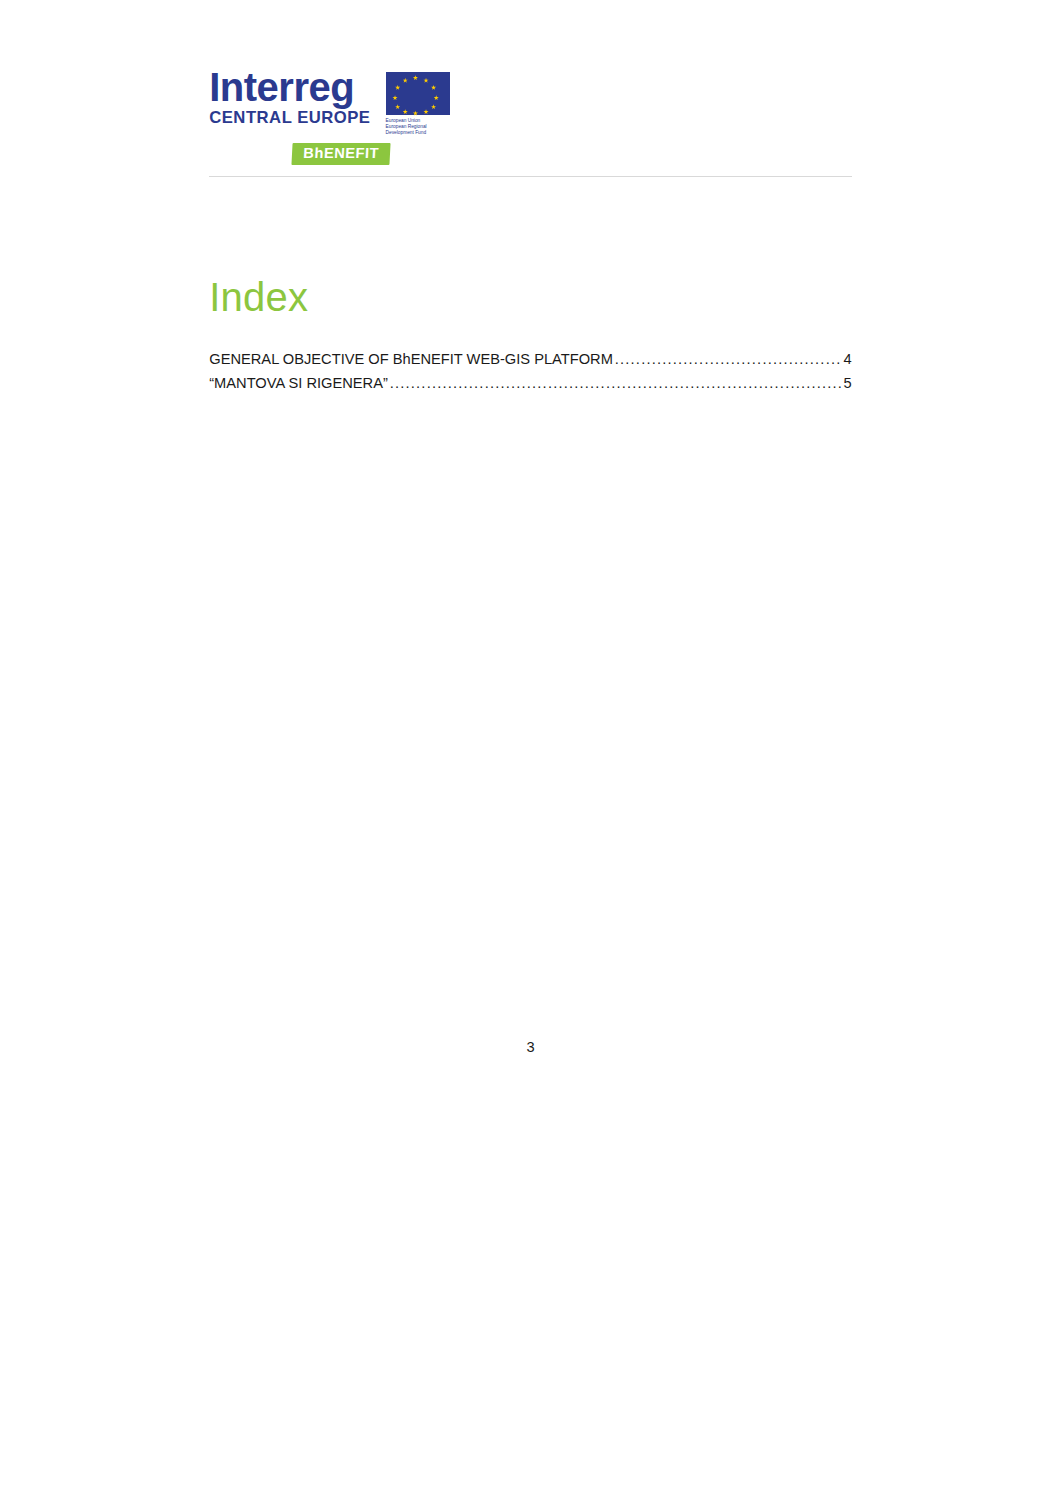Interreg CENTRAL EUROPE
European Union
European Regional
Development Fund
BhENEFIT
Index
GENERAL OBJECTIVE OF BhENEFIT WEB-GIS PLATFORM ..................................................................................................... 4
“MANTOVA SI RIGENERA” ..................................................................................................................... 5
3